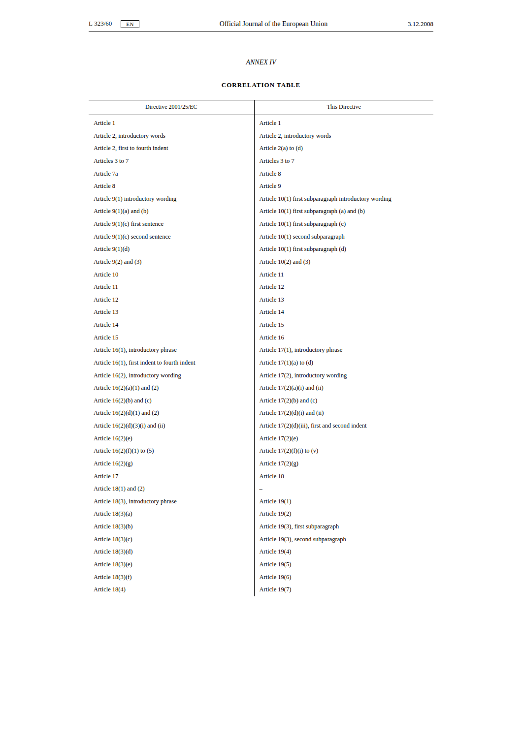L 323/60EN
Official Journal of the European Union
3.12.2008
ANNEX IV
CORRELATION TABLE
| Directive 2001/25/EC | This Directive |
| --- | --- |
| Article 1 | Article 1 |
| Article 2, introductory words | Article 2, introductory words |
| Article 2, first to fourth indent | Article 2(a) to (d) |
| Articles 3 to 7 | Articles 3 to 7 |
| Article 7a | Article 8 |
| Article 8 | Article 9 |
| Article 9(1) introductory wording | Article 10(1) first subparagraph introductory wording |
| Article 9(1)(a) and (b) | Article 10(1) first subparagraph (a) and (b) |
| Article 9(1)(c) first sentence | Article 10(1) first subparagraph (c) |
| Article 9(1)(c) second sentence | Article 10(1) second subparagraph |
| Article 9(1)(d) | Article 10(1) first subparagraph (d) |
| Article 9(2) and (3) | Article 10(2) and (3) |
| Article 10 | Article 11 |
| Article 11 | Article 12 |
| Article 12 | Article 13 |
| Article 13 | Article 14 |
| Article 14 | Article 15 |
| Article 15 | Article 16 |
| Article 16(1), introductory phrase | Article 17(1), introductory phrase |
| Article 16(1), first indent to fourth indent | Article 17(1)(a) to (d) |
| Article 16(2), introductory wording | Article 17(2), introductory wording |
| Article 16(2)(a)(1) and (2) | Article 17(2)(a)(i) and (ii) |
| Article 16(2)(b) and (c) | Article 17(2)(b) and (c) |
| Article 16(2)(d)(1) and (2) | Article 17(2)(d)(i) and (ii) |
| Article 16(2)(d)(3)(i) and (ii) | Article 17(2)(d)(iii), first and second indent |
| Article 16(2)(e) | Article 17(2)(e) |
| Article 16(2)(f)(1) to (5) | Article 17(2)(f)(i) to (v) |
| Article 16(2)(g) | Article 17(2)(g) |
| Article 17 | Article 18 |
| Article 18(1) and (2) | – |
| Article 18(3), introductory phrase | Article 19(1) |
| Article 18(3)(a) | Article 19(2) |
| Article 18(3)(b) | Article 19(3), first subparagraph |
| Article 18(3)(c) | Article 19(3), second subparagraph |
| Article 18(3)(d) | Article 19(4) |
| Article 18(3)(e) | Article 19(5) |
| Article 18(3)(f) | Article 19(6) |
| Article 18(4) | Article 19(7) |